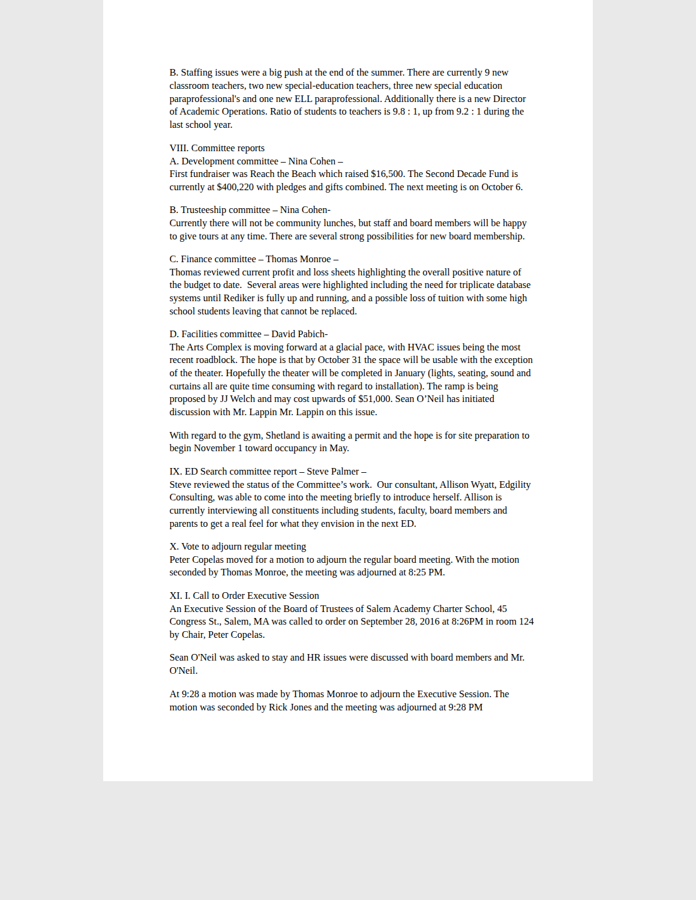B. Staffing issues were a big push at the end of the summer. There are currently 9 new classroom teachers, two new special-education teachers, three new special education paraprofessional's and one new ELL paraprofessional. Additionally there is a new Director of Academic Operations. Ratio of students to teachers is 9.8 : 1, up from 9.2 : 1 during the last school year.
VIII. Committee reports
A. Development committee – Nina Cohen –
First fundraiser was Reach the Beach which raised $16,500. The Second Decade Fund is currently at $400,220 with pledges and gifts combined. The next meeting is on October 6.
B. Trusteeship committee – Nina Cohen-
Currently there will not be community lunches, but staff and board members will be happy to give tours at any time. There are several strong possibilities for new board membership.
C. Finance committee – Thomas Monroe –
Thomas reviewed current profit and loss sheets highlighting the overall positive nature of the budget to date. Several areas were highlighted including the need for triplicate database systems until Rediker is fully up and running, and a possible loss of tuition with some high school students leaving that cannot be replaced.
D. Facilities committee – David Pabich-
The Arts Complex is moving forward at a glacial pace, with HVAC issues being the most recent roadblock. The hope is that by October 31 the space will be usable with the exception of the theater. Hopefully the theater will be completed in January (lights, seating, sound and curtains all are quite time consuming with regard to installation). The ramp is being proposed by JJ Welch and may cost upwards of $51,000. Sean O’Neil has initiated discussion with Mr. Lappin Mr. Lappin on this issue.
With regard to the gym, Shetland is awaiting a permit and the hope is for site preparation to begin November 1 toward occupancy in May.
IX. ED Search committee report – Steve Palmer –
Steve reviewed the status of the Committee’s work. Our consultant, Allison Wyatt, Edgility Consulting, was able to come into the meeting briefly to introduce herself. Allison is currently interviewing all constituents including students, faculty, board members and parents to get a real feel for what they envision in the next ED.
X. Vote to adjourn regular meeting
Peter Copelas moved for a motion to adjourn the regular board meeting. With the motion seconded by Thomas Monroe, the meeting was adjourned at 8:25 PM.
XI. I. Call to Order Executive Session
An Executive Session of the Board of Trustees of Salem Academy Charter School, 45 Congress St., Salem, MA was called to order on September 28, 2016 at 8:26PM in room 124 by Chair, Peter Copelas.
Sean O'Neil was asked to stay and HR issues were discussed with board members and Mr. O'Neil.
At 9:28 a motion was made by Thomas Monroe to adjourn the Executive Session. The motion was seconded by Rick Jones and the meeting was adjourned at 9:28 PM